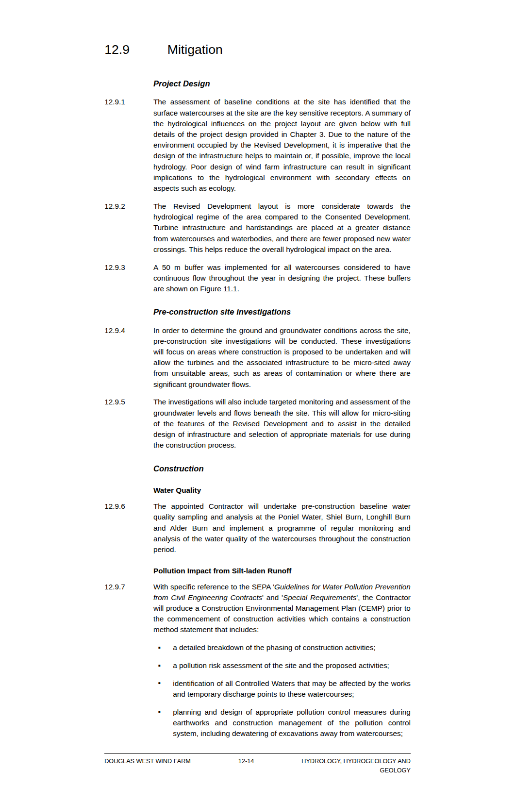12.9 Mitigation
Project Design
12.9.1
The assessment of baseline conditions at the site has identified that the surface watercourses at the site are the key sensitive receptors. A summary of the hydrological influences on the project layout are given below with full details of the project design provided in Chapter 3. Due to the nature of the environment occupied by the Revised Development, it is imperative that the design of the infrastructure helps to maintain or, if possible, improve the local hydrology. Poor design of wind farm infrastructure can result in significant implications to the hydrological environment with secondary effects on aspects such as ecology.
12.9.2
The Revised Development layout is more considerate towards the hydrological regime of the area compared to the Consented Development. Turbine infrastructure and hardstandings are placed at a greater distance from watercourses and waterbodies, and there are fewer proposed new water crossings. This helps reduce the overall hydrological impact on the area.
12.9.3
A 50 m buffer was implemented for all watercourses considered to have continuous flow throughout the year in designing the project. These buffers are shown on Figure 11.1.
Pre-construction site investigations
12.9.4
In order to determine the ground and groundwater conditions across the site, pre-construction site investigations will be conducted. These investigations will focus on areas where construction is proposed to be undertaken and will allow the turbines and the associated infrastructure to be micro-sited away from unsuitable areas, such as areas of contamination or where there are significant groundwater flows.
12.9.5
The investigations will also include targeted monitoring and assessment of the groundwater levels and flows beneath the site. This will allow for micro-siting of the features of the Revised Development and to assist in the detailed design of infrastructure and selection of appropriate materials for use during the construction process.
Construction
Water Quality
12.9.6
The appointed Contractor will undertake pre-construction baseline water quality sampling and analysis at the Poniel Water, Shiel Burn, Longhill Burn and Alder Burn and implement a programme of regular monitoring and analysis of the water quality of the watercourses throughout the construction period.
Pollution Impact from Silt-laden Runoff
12.9.7
With specific reference to the SEPA 'Guidelines for Water Pollution Prevention from Civil Engineering Contracts' and 'Special Requirements', the Contractor will produce a Construction Environmental Management Plan (CEMP) prior to the commencement of construction activities which contains a construction method statement that includes:
a detailed breakdown of the phasing of construction activities;
a pollution risk assessment of the site and the proposed activities;
identification of all Controlled Waters that may be affected by the works and temporary discharge points to these watercourses;
planning and design of appropriate pollution control measures during earthworks and construction management of the pollution control system, including dewatering of excavations away from watercourses;
DOUGLAS WEST WIND FARM
12-14
HYDROLOGY, HYDROGEOLOGY AND
GEOLOGY